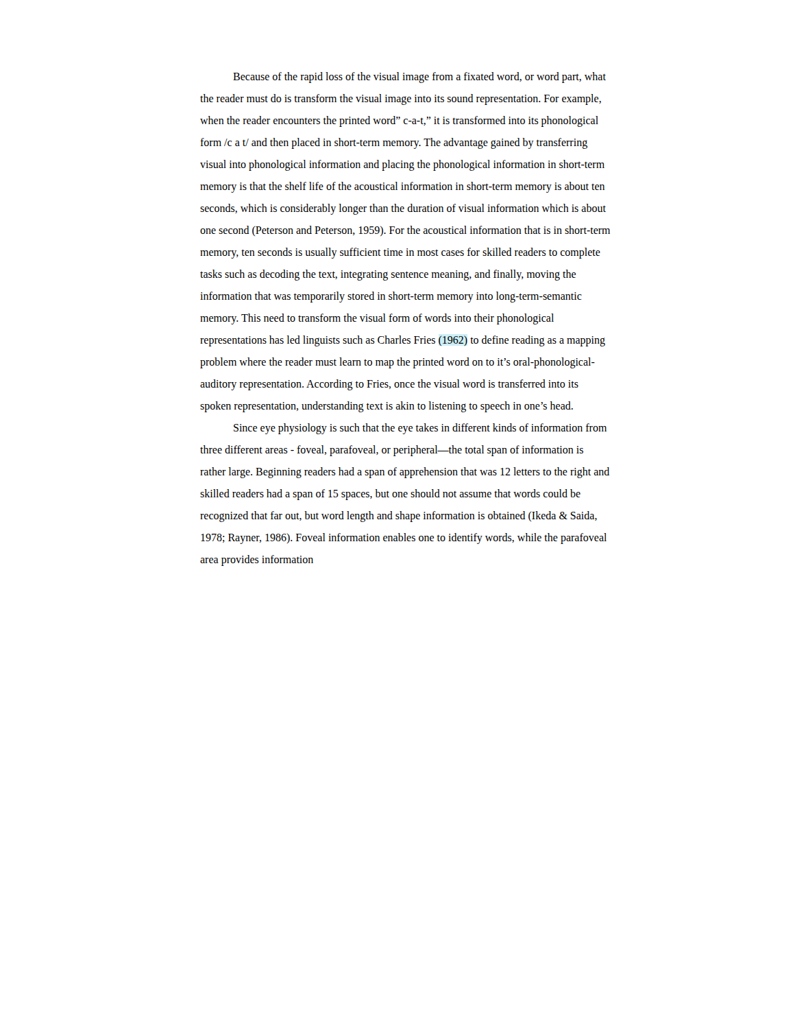Because of the rapid loss of the visual image from a fixated word, or word part, what the reader must do is transform the visual image into its sound representation. For example, when the reader encounters the printed word” c-a-t,” it is transformed into its phonological form /c a t/ and then placed in short-term memory. The advantage gained by transferring visual into phonological information and placing the phonological information in short-term memory is that the shelf life of the acoustical information in short-term memory is about ten seconds, which is considerably longer than the duration of visual information which is about one second (Peterson and Peterson, 1959). For the acoustical information that is in short-term memory, ten seconds is usually sufficient time in most cases for skilled readers to complete tasks such as decoding the text, integrating sentence meaning, and finally, moving the information that was temporarily stored in short-term memory into long-term-semantic memory. This need to transform the visual form of words into their phonological representations has led linguists such as Charles Fries (1962) to define reading as a mapping problem where the reader must learn to map the printed word on to it’s oral-phonological-auditory representation. According to Fries, once the visual word is transferred into its spoken representation, understanding text is akin to listening to speech in one’s head.
Since eye physiology is such that the eye takes in different kinds of information from three different areas - foveal, parafoveal, or peripheral—the total span of information is rather large. Beginning readers had a span of apprehension that was 12 letters to the right and skilled readers had a span of 15 spaces, but one should not assume that words could be recognized that far out, but word length and shape information is obtained (Ikeda & Saida, 1978; Rayner, 1986). Foveal information enables one to identify words, while the parafoveal area provides information